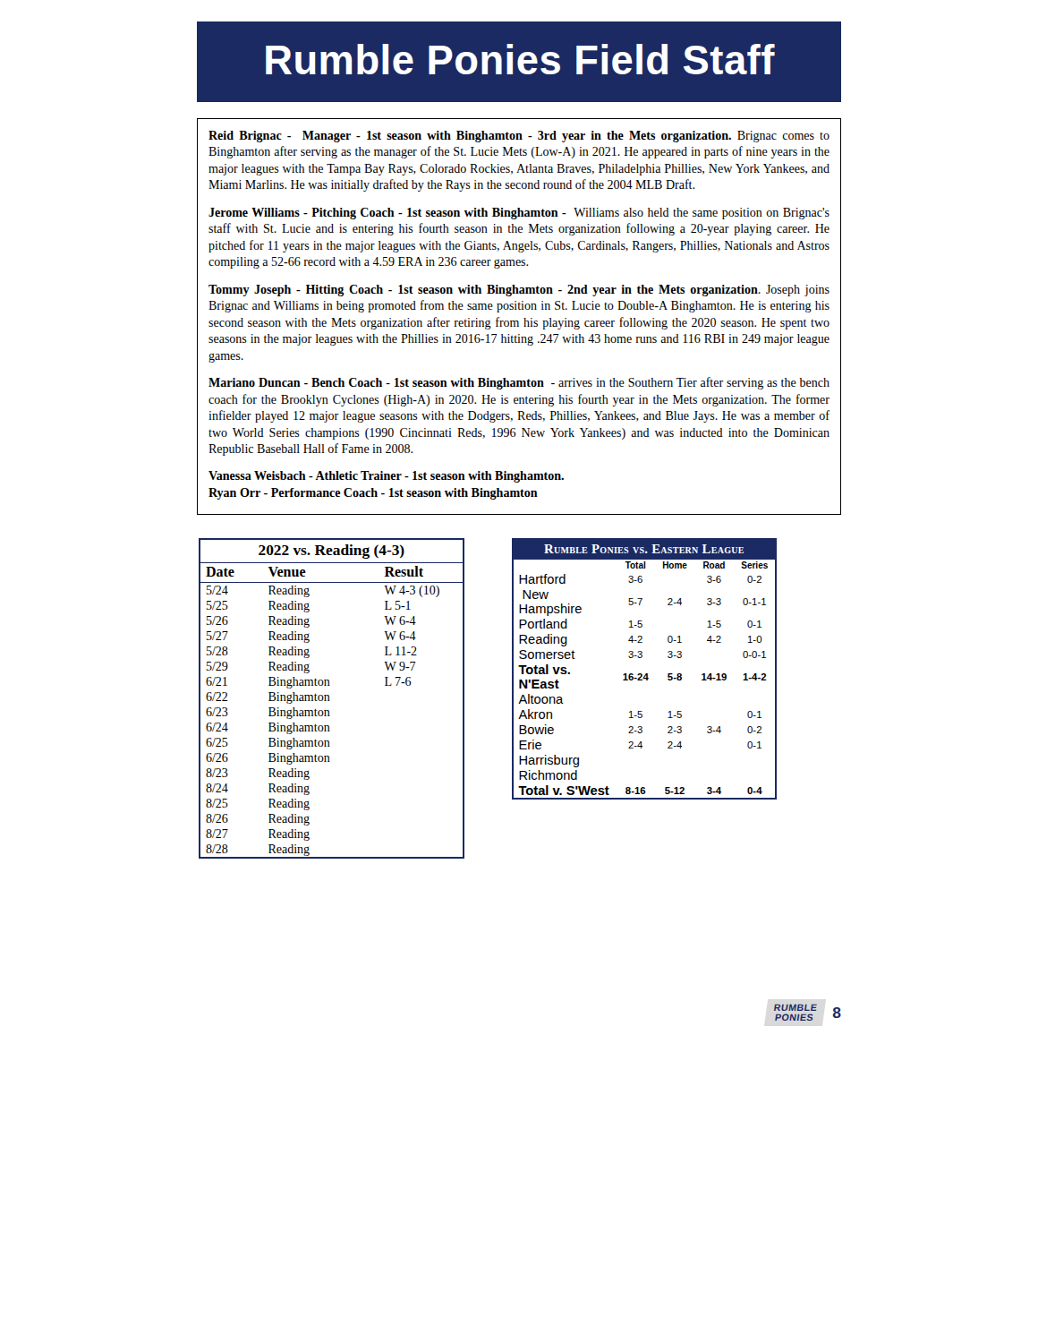Rumble Ponies Field Staff
Reid Brignac - Manager - 1st season with Binghamton - 3rd year in the Mets organization. Brignac comes to Binghamton after serving as the manager of the St. Lucie Mets (Low-A) in 2021. He appeared in parts of nine years in the major leagues with the Tampa Bay Rays, Colorado Rockies, Atlanta Braves, Philadelphia Phillies, New York Yankees, and Miami Marlins. He was initially drafted by the Rays in the second round of the 2004 MLB Draft.
Jerome Williams - Pitching Coach - 1st season with Binghamton - Williams also held the same position on Brignac's staff with St. Lucie and is entering his fourth season in the Mets organization following a 20-year playing career. He pitched for 11 years in the major leagues with the Giants, Angels, Cubs, Cardinals, Rangers, Phillies, Nationals and Astros compiling a 52-66 record with a 4.59 ERA in 236 career games.
Tommy Joseph - Hitting Coach - 1st season with Binghamton - 2nd year in the Mets organization. Joseph joins Brignac and Williams in being promoted from the same position in St. Lucie to Double-A Binghamton. He is entering his second season with the Mets organization after retiring from his playing career following the 2020 season. He spent two seasons in the major leagues with the Phillies in 2016-17 hitting .247 with 43 home runs and 116 RBI in 249 major league games.
Mariano Duncan - Bench Coach - 1st season with Binghamton - arrives in the Southern Tier after serving as the bench coach for the Brooklyn Cyclones (High-A) in 2020. He is entering his fourth year in the Mets organization. The former infielder played 12 major league seasons with the Dodgers, Reds, Phillies, Yankees, and Blue Jays. He was a member of two World Series champions (1990 Cincinnati Reds, 1996 New York Yankees) and was inducted into the Dominican Republic Baseball Hall of Fame in 2008.
Vanessa Weisbach - Athletic Trainer - 1st season with Binghamton.
Ryan Orr - Performance Coach - 1st season with Binghamton
2022 vs. Reading (4-3)
| Date | Venue | Result |
| --- | --- | --- |
| 5/24 | Reading | W 4-3 (10) |
| 5/25 | Reading | L 5-1 |
| 5/26 | Reading | W 6-4 |
| 5/27 | Reading | W 6-4 |
| 5/28 | Reading | L 11-2 |
| 5/29 | Reading | W 9-7 |
| 6/21 | Binghamton | L 7-6 |
| 6/22 | Binghamton | |
| 6/23 | Binghamton | |
| 6/24 | Binghamton | |
| 6/25 | Binghamton | |
| 6/26 | Binghamton | |
| 8/23 | Reading | |
| 8/24 | Reading | |
| 8/25 | Reading | |
| 8/26 | Reading | |
| 8/27 | Reading | |
| 8/28 | Reading | |
Rumble Ponies vs. Eastern League
| | Total | Home | Road | Series |
| --- | --- | --- | --- | --- |
| Hartford | 3-6 | | 3-6 | 0-2 |
| New Hampshire | 5-7 | 2-4 | 3-3 | 0-1-1 |
| Portland | 1-5 | | 1-5 | 0-1 |
| Reading | 4-2 | 0-1 | 4-2 | 1-0 |
| Somerset | 3-3 | 3-3 | | 0-0-1 |
| Total vs. N'East | 16-24 | 5-8 | 14-19 | 1-4-2 |
| Altoona | | | | |
| Akron | 1-5 | 1-5 | | 0-1 |
| Bowie | 2-3 | 2-3 | 3-4 | 0-2 |
| Erie | 2-4 | 2-4 | | 0-1 |
| Harrisburg | | | | |
| Richmond | | | | |
| Total v. S'West | 8-16 | 5-12 | 3-4 | 0-4 |
RUMBLE
PONIES
8